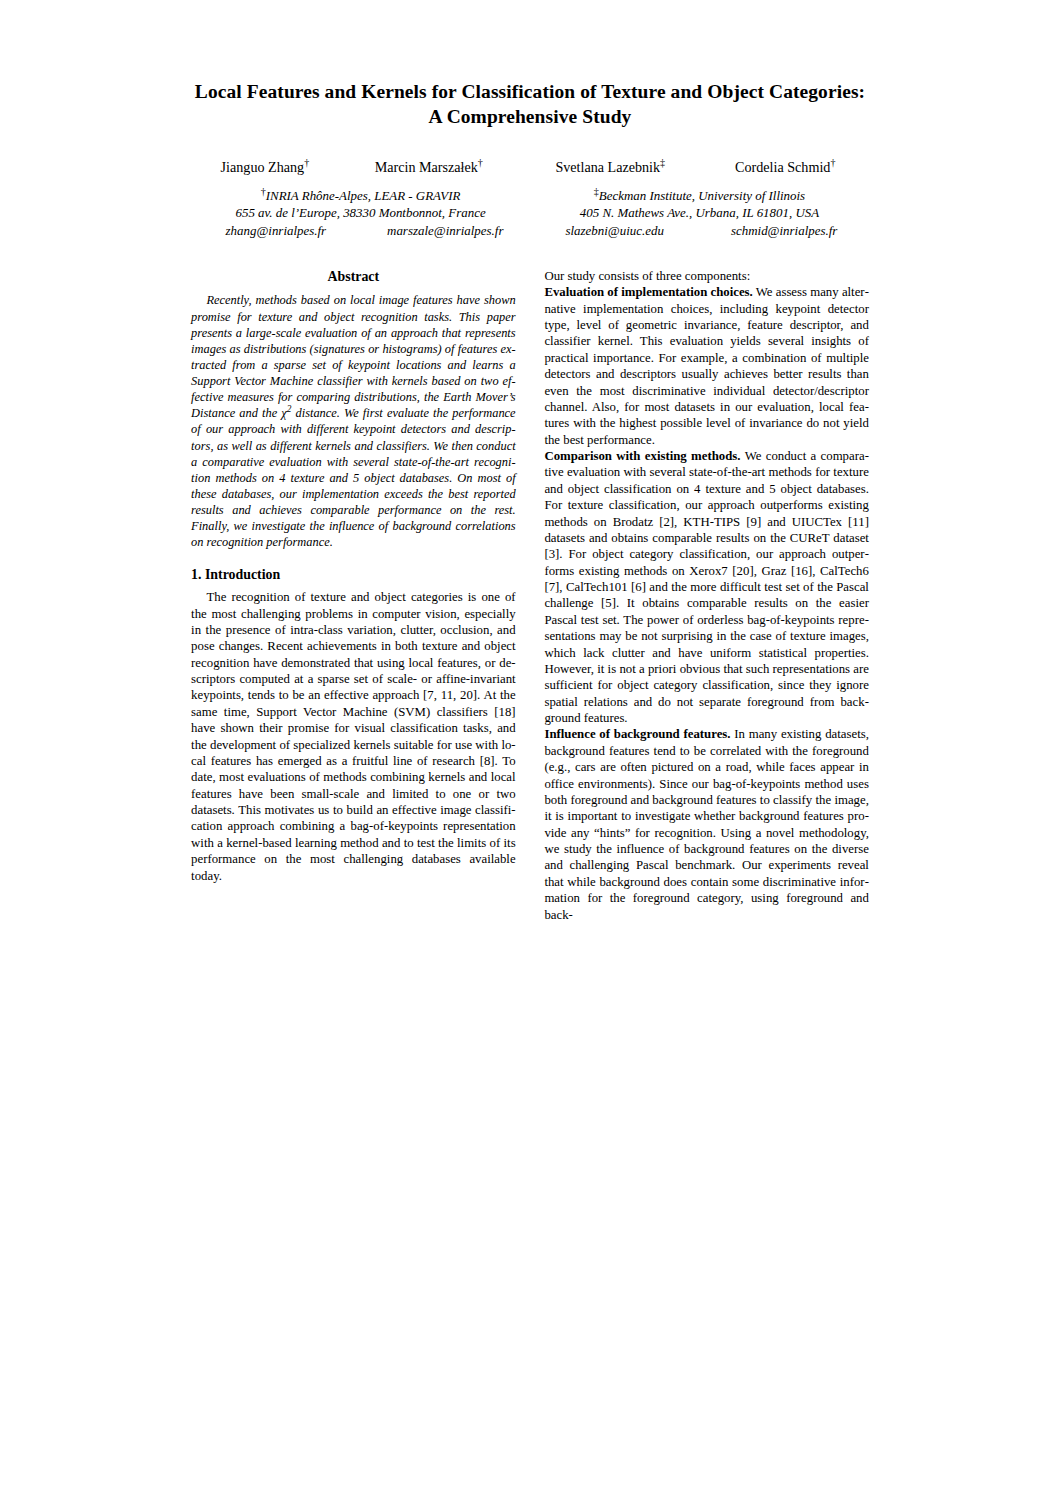Local Features and Kernels for Classification of Texture and Object Categories:
A Comprehensive Study
| Jianguo Zhang † | Marcin Marszałek † | Svetlana Lazebnik ‡ | Cordelia Schmid † |
| † INRIA Rhône-Alpes, LEAR - GRAVIR 655 av. de l’Europe, 38330 Montbonnot, France | ‡ Beckman Institute, University of Illinois 405 N. Mathews Ave., Urbana, IL 61801, USA |
| zhang@inrialpes.fr | marszale@inrialpes.fr | slazebni@uiuc.edu | schmid@inrialpes.fr |
Abstract
Recently, methods based on local image features have shown promise for texture and object recognition tasks. This paper presents a large-scale evaluation of an approach that represents images as distributions (signatures or histograms) of features extracted from a sparse set of keypoint locations and learns a Support Vector Machine classifier with kernels based on two effective measures for comparing distributions, the Earth Mover’s Distance and the χ2 distance. We first evaluate the performance of our approach with different keypoint detectors and descriptors, as well as different kernels and classifiers. We then conduct a comparative evaluation with several state-of-the-art recognition methods on 4 texture and 5 object databases. On most of these databases, our implementation exceeds the best reported results and achieves comparable performance on the rest. Finally, we investigate the influence of background correlations on recognition performance.
1. Introduction
The recognition of texture and object categories is one of the most challenging problems in computer vision, especially in the presence of intra-class variation, clutter, occlusion, and pose changes. Recent achievements in both texture and object recognition have demonstrated that using local features, or descriptors computed at a sparse set of scale- or affine-invariant keypoints, tends to be an effective approach [7, 11, 20]. At the same time, Support Vector Machine (SVM) classifiers [18] have shown their promise for visual classification tasks, and the development of specialized kernels suitable for use with local features has emerged as a fruitful line of research [8]. To date, most evaluations of methods combining kernels and local features have been small-scale and limited to one or two datasets. This motivates us to build an effective image classification approach combining a bag-of-keypoints representation with a kernel-based learning method and to test the limits of its performance on the most challenging databases available today.
Our study consists of three components:
Evaluation of implementation choices. We assess many alternative implementation choices, including keypoint detector type, level of geometric invariance, feature descriptor, and classifier kernel. This evaluation yields several insights of practical importance. For example, a combination of multiple detectors and descriptors usually achieves better results than even the most discriminative individual detector/descriptor channel. Also, for most datasets in our evaluation, local features with the highest possible level of invariance do not yield the best performance.
Comparison with existing methods. We conduct a comparative evaluation with several state-of-the-art methods for texture and object classification on 4 texture and 5 object databases. For texture classification, our approach outperforms existing methods on Brodatz [2], KTH-TIPS [9] and UIUCTex [11] datasets and obtains comparable results on the CUReT dataset [3]. For object category classification, our approach outperforms existing methods on Xerox7 [20], Graz [16], CalTech6 [7], CalTech101 [6] and the more difficult test set of the Pascal challenge [5]. It obtains comparable results on the easier Pascal test set. The power of orderless bag-of-keypoints representations may be not surprising in the case of texture images, which lack clutter and have uniform statistical properties. However, it is not a priori obvious that such representations are sufficient for object category classification, since they ignore spatial relations and do not separate foreground from background features.
Influence of background features. In many existing datasets, background features tend to be correlated with the foreground (e.g., cars are often pictured on a road, while faces appear in office environments). Since our bag-of-keypoints method uses both foreground and background features to classify the image, it is important to investigate whether background features provide any “hints” for recognition. Using a novel methodology, we study the influence of background features on the diverse and challenging Pascal benchmark. Our experiments reveal that while background does contain some discriminative information for the foreground category, using foreground and back-